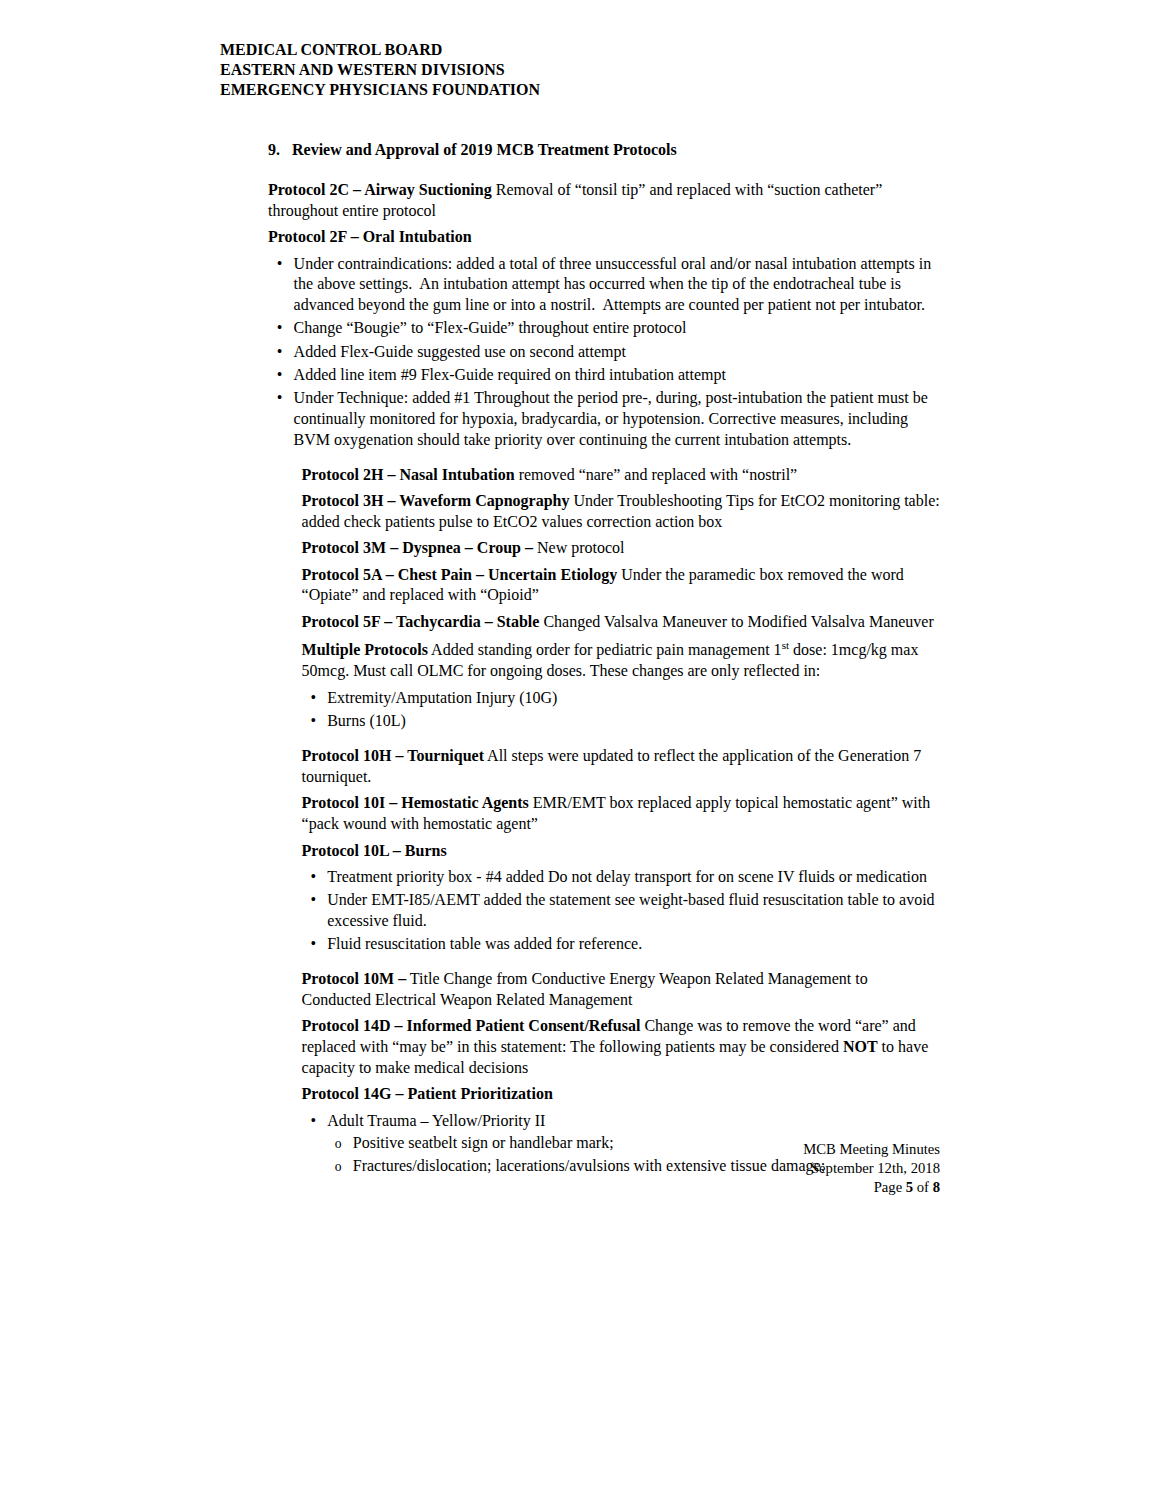MEDICAL CONTROL BOARD
EASTERN AND WESTERN DIVISIONS
EMERGENCY PHYSICIANS FOUNDATION
9. Review and Approval of 2019 MCB Treatment Protocols
Protocol 2C – Airway Suctioning Removal of “tonsil tip” and replaced with “suction catheter” throughout entire protocol
Protocol 2F – Oral Intubation
Under contraindications: added a total of three unsuccessful oral and/or nasal intubation attempts in the above settings. An intubation attempt has occurred when the tip of the endotracheal tube is advanced beyond the gum line or into a nostril. Attempts are counted per patient not per intubator.
Change “Bougie” to “Flex-Guide” throughout entire protocol
Added Flex-Guide suggested use on second attempt
Added line item #9 Flex-Guide required on third intubation attempt
Under Technique: added #1 Throughout the period pre-, during, post-intubation the patient must be continually monitored for hypoxia, bradycardia, or hypotension. Corrective measures, including BVM oxygenation should take priority over continuing the current intubation attempts.
Protocol 2H – Nasal Intubation removed “nare” and replaced with “nostril”
Protocol 3H – Waveform Capnography Under Troubleshooting Tips for EtCO2 monitoring table: added check patients pulse to EtCO2 values correction action box
Protocol 3M – Dyspnea – Croup – New protocol
Protocol 5A – Chest Pain – Uncertain Etiology Under the paramedic box removed the word “Opiate” and replaced with “Opioid”
Protocol 5F – Tachycardia – Stable Changed Valsalva Maneuver to Modified Valsalva Maneuver
Multiple Protocols Added standing order for pediatric pain management 1st dose: 1mcg/kg max 50mcg. Must call OLMC for ongoing doses. These changes are only reflected in:
Extremity/Amputation Injury (10G)
Burns (10L)
Protocol 10H – Tourniquet All steps were updated to reflect the application of the Generation 7 tourniquet.
Protocol 10I – Hemostatic Agents EMR/EMT box replaced apply topical hemostatic agent” with “pack wound with hemostatic agent”
Protocol 10L – Burns
Treatment priority box - #4 added Do not delay transport for on scene IV fluids or medication
Under EMT-I85/AEMT added the statement see weight-based fluid resuscitation table to avoid excessive fluid.
Fluid resuscitation table was added for reference.
Protocol 10M – Title Change from Conductive Energy Weapon Related Management to Conducted Electrical Weapon Related Management
Protocol 14D – Informed Patient Consent/Refusal Change was to remove the word “are” and replaced with “may be” in this statement: The following patients may be considered NOT to have capacity to make medical decisions
Protocol 14G – Patient Prioritization
Adult Trauma – Yellow/Priority II
Positive seatbelt sign or handlebar mark;
Fractures/dislocation; lacerations/avulsions with extensive tissue damage;
MCB Meeting Minutes
September 12th, 2018
Page 5 of 8